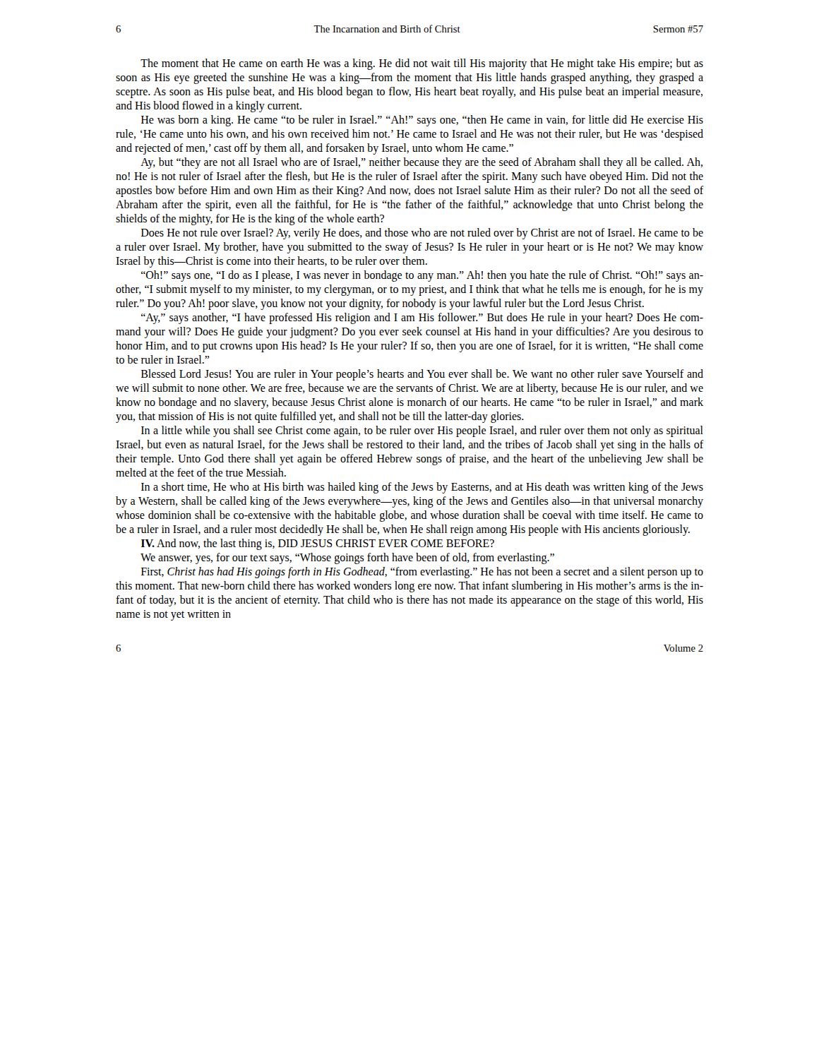6 The Incarnation and Birth of Christ Sermon #57
The moment that He came on earth He was a king. He did not wait till His majority that He might take His empire; but as soon as His eye greeted the sunshine He was a king—from the moment that His little hands grasped anything, they grasped a sceptre. As soon as His pulse beat, and His blood began to flow, His heart beat royally, and His pulse beat an imperial measure, and His blood flowed in a kingly current.
He was born a king. He came “to be ruler in Israel.” “Ah!” says one, “then He came in vain, for little did He exercise His rule, ‘He came unto his own, and his own received him not.’ He came to Israel and He was not their ruler, but He was ‘despised and rejected of men,’ cast off by them all, and forsaken by Israel, unto whom He came.”
Ay, but “they are not all Israel who are of Israel,” neither because they are the seed of Abraham shall they all be called. Ah, no! He is not ruler of Israel after the flesh, but He is the ruler of Israel after the spirit. Many such have obeyed Him. Did not the apostles bow before Him and own Him as their King? And now, does not Israel salute Him as their ruler? Do not all the seed of Abraham after the spirit, even all the faithful, for He is “the father of the faithful,” acknowledge that unto Christ belong the shields of the mighty, for He is the king of the whole earth?
Does He not rule over Israel? Ay, verily He does, and those who are not ruled over by Christ are not of Israel. He came to be a ruler over Israel. My brother, have you submitted to the sway of Jesus? Is He ruler in your heart or is He not? We may know Israel by this—Christ is come into their hearts, to be ruler over them.
“Oh!” says one, “I do as I please, I was never in bondage to any man.” Ah! then you hate the rule of Christ. “Oh!” says another, “I submit myself to my minister, to my clergyman, or to my priest, and I think that what he tells me is enough, for he is my ruler.” Do you? Ah! poor slave, you know not your dignity, for nobody is your lawful ruler but the Lord Jesus Christ.
“Ay,” says another, “I have professed His religion and I am His follower.” But does He rule in your heart? Does He command your will? Does He guide your judgment? Do you ever seek counsel at His hand in your difficulties? Are you desirous to honor Him, and to put crowns upon His head? Is He your ruler? If so, then you are one of Israel, for it is written, “He shall come to be ruler in Israel.”
Blessed Lord Jesus! You are ruler in Your people’s hearts and You ever shall be. We want no other ruler save Yourself and we will submit to none other. We are free, because we are the servants of Christ. We are at liberty, because He is our ruler, and we know no bondage and no slavery, because Jesus Christ alone is monarch of our hearts. He came “to be ruler in Israel,” and mark you, that mission of His is not quite fulfilled yet, and shall not be till the latter-day glories.
In a little while you shall see Christ come again, to be ruler over His people Israel, and ruler over them not only as spiritual Israel, but even as natural Israel, for the Jews shall be restored to their land, and the tribes of Jacob shall yet sing in the halls of their temple. Unto God there shall yet again be offered Hebrew songs of praise, and the heart of the unbelieving Jew shall be melted at the feet of the true Messiah.
In a short time, He who at His birth was hailed king of the Jews by Easterns, and at His death was written king of the Jews by a Western, shall be called king of the Jews everywhere—yes, king of the Jews and Gentiles also—in that universal monarchy whose dominion shall be co-extensive with the habitable globe, and whose duration shall be coeval with time itself. He came to be a ruler in Israel, and a ruler most decidedly He shall be, when He shall reign among His people with His ancients gloriously.
IV. And now, the last thing is, DID JESUS CHRIST EVER COME BEFORE?
We answer, yes, for our text says, “Whose goings forth have been of old, from everlasting.”
First, Christ has had His goings forth in His Godhead, “from everlasting.” He has not been a secret and a silent person up to this moment. That new-born child there has worked wonders long ere now. That infant slumbering in His mother’s arms is the infant of today, but it is the ancient of eternity. That child who is there has not made its appearance on the stage of this world, His name is not yet written in
6 Volume 2